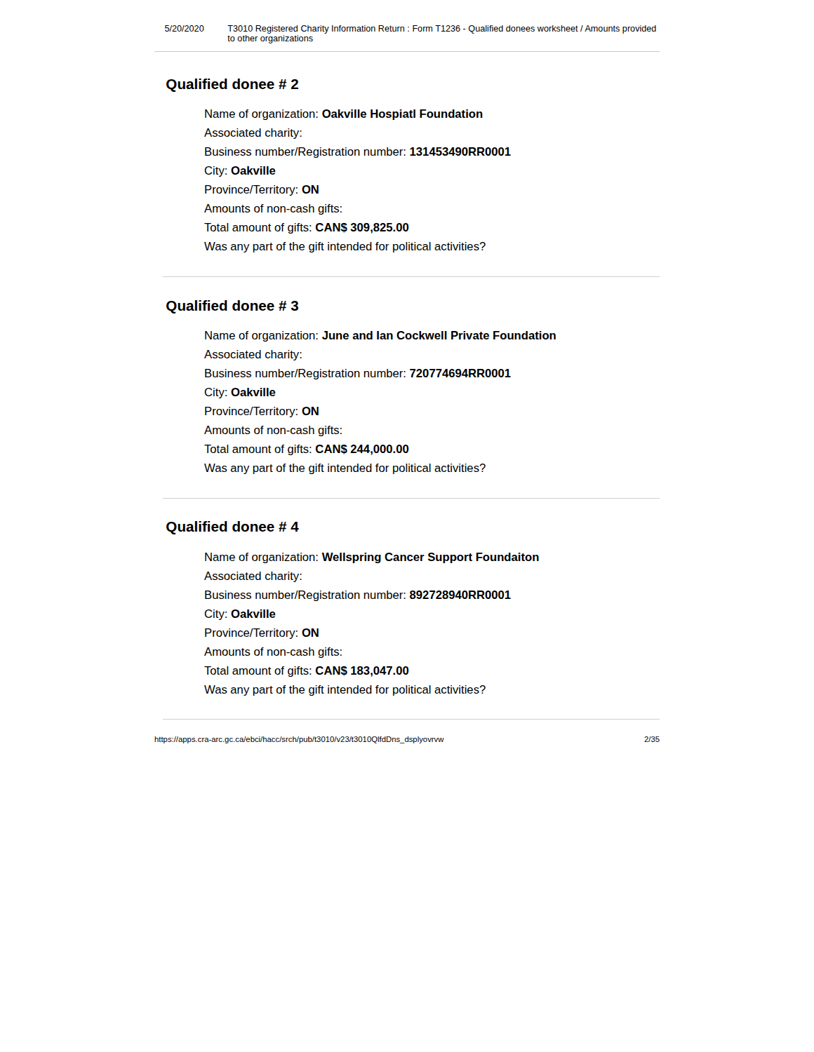5/20/2020
T3010 Registered Charity Information Return : Form T1236 - Qualified donees worksheet / Amounts provided to other organizations
Qualified donee # 2
Name of organization: Oakville Hospiatl Foundation
Associated charity:
Business number/Registration number: 131453490RR0001
City: Oakville
Province/Territory: ON
Amounts of non-cash gifts:
Total amount of gifts: CAN$ 309,825.00
Was any part of the gift intended for political activities?
Qualified donee # 3
Name of organization: June and Ian Cockwell Private Foundation
Associated charity:
Business number/Registration number: 720774694RR0001
City: Oakville
Province/Territory: ON
Amounts of non-cash gifts:
Total amount of gifts: CAN$ 244,000.00
Was any part of the gift intended for political activities?
Qualified donee # 4
Name of organization: Wellspring Cancer Support Foundaiton
Associated charity:
Business number/Registration number: 892728940RR0001
City: Oakville
Province/Territory: ON
Amounts of non-cash gifts:
Total amount of gifts: CAN$ 183,047.00
Was any part of the gift intended for political activities?
https://apps.cra-arc.gc.ca/ebci/hacc/srch/pub/t3010/v23/t3010QlfdDns_dsplyovrvw
2/35